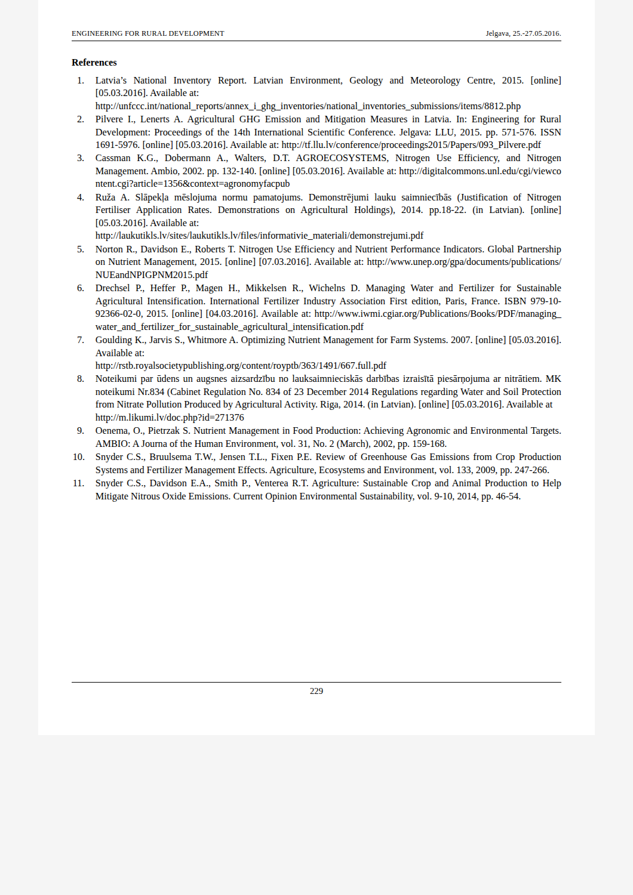Engineering for Rural Development Jelgava, 25.-27.05.2016.
References
Latvia’s National Inventory Report. Latvian Environment, Geology and Meteorology Centre, 2015. [online] [05.03.2016]. Available at:
http://unfccc.int/national_reports/annex_i_ghg_inventories/national_inventories_submissions/items/8812.php
Pilvere I., Lenerts A. Agricultural GHG Emission and Mitigation Measures in Latvia. In: Engineering for Rural Development: Proceedings of the 14th International Scientific Conference. Jelgava: LLU, 2015. pp. 571-576. ISSN 1691-5976. [online] [05.03.2016]. Available at: http://tf.llu.lv/conference/proceedings2015/Papers/093_Pilvere.pdf
Cassman K.G., Dobermann A., Walters, D.T. AGROECOSYSTEMS, Nitrogen Use Efficiency, and Nitrogen Management. Ambio, 2002. pp. 132-140. [online] [05.03.2016]. Available at: http://digitalcommons.unl.edu/cgi/viewcontent.cgi?article=1356&context=agronomyfacpub
Ruža A. Slāpekļa mēslojuma normu pamatojums. Demonstrējumi lauku saimniecībās (Justification of Nitrogen Fertiliser Application Rates. Demonstrations on Agricultural Holdings), 2014. pp.18-22. (in Latvian). [online] [05.03.2016]. Available at:
http://laukutikls.lv/sites/laukutikls.lv/files/informativie_materiali/demonstrejumi.pdf
Norton R., Davidson E., Roberts T. Nitrogen Use Efficiency and Nutrient Performance Indicators. Global Partnership on Nutrient Management, 2015. [online] [07.03.2016]. Available at: http://www.unep.org/gpa/documents/publications/NUEandNPIGPNM2015.pdf
Drechsel P., Heffer P., Magen H., Mikkelsen R., Wichelns D. Managing Water and Fertilizer for Sustainable Agricultural Intensification. International Fertilizer Industry Association First edition, Paris, France. ISBN 979-10-92366-02-0, 2015. [online] [04.03.2016]. Available at: http://www.iwmi.cgiar.org/Publications/Books/PDF/managing_water_and_fertilizer_for_sustainable_agricultural_intensification.pdf
Goulding K., Jarvis S., Whitmore A. Optimizing Nutrient Management for Farm Systems. 2007. [online] [05.03.2016]. Available at:
http://rstb.royalsocietypublishing.org/content/royptb/363/1491/667.full.pdf
Noteikumi par ūdens un augsnes aizsardzību no lauksaimnieciskās darbības izraisītā piesārņojuma ar nitrātiem. MK noteikumi Nr.834 (Cabinet Regulation No. 834 of 23 December 2014 Regulations regarding Water and Soil Protection from Nitrate Pollution Produced by Agricultural Activity. Riga, 2014. (in Latvian). [online] [05.03.2016]. Available at
http://m.likumi.lv/doc.php?id=271376
Oenema, O., Pietrzak S. Nutrient Management in Food Production: Achieving Agronomic and Environmental Targets. AMBIO: A Journa of the Human Environment, vol. 31, No. 2 (March), 2002, pp. 159-168.
Snyder C.S., Bruulsema T.W., Jensen T.L., Fixen P.E. Review of Greenhouse Gas Emissions from Crop Production Systems and Fertilizer Management Effects. Agriculture, Ecosystems and Environment, vol. 133, 2009, pp. 247-266.
Snyder C.S., Davidson E.A., Smith P., Venterea R.T. Agriculture: Sustainable Crop and Animal Production to Help Mitigate Nitrous Oxide Emissions. Current Opinion Environmental Sustainability, vol. 9-10, 2014, pp. 46-54.
229